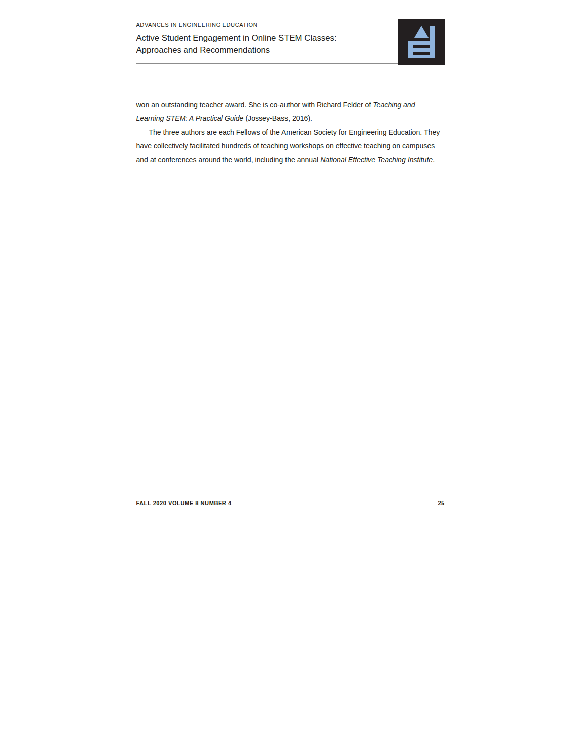Advances in Engineering Education
Active Student Engagement in Online STEM Classes:
Approaches and Recommendations
won an outstanding teacher award. She is co-author with Richard Felder of Teaching and Learning STEM: A Practical Guide (Jossey-Bass, 2016).
The three authors are each Fellows of the American Society for Engineering Education. They have collectively facilitated hundreds of teaching workshops on effective teaching on campuses and at conferences around the world, including the annual National Effective Teaching Institute.
Fall 2020 Volume 8 Number 4 25